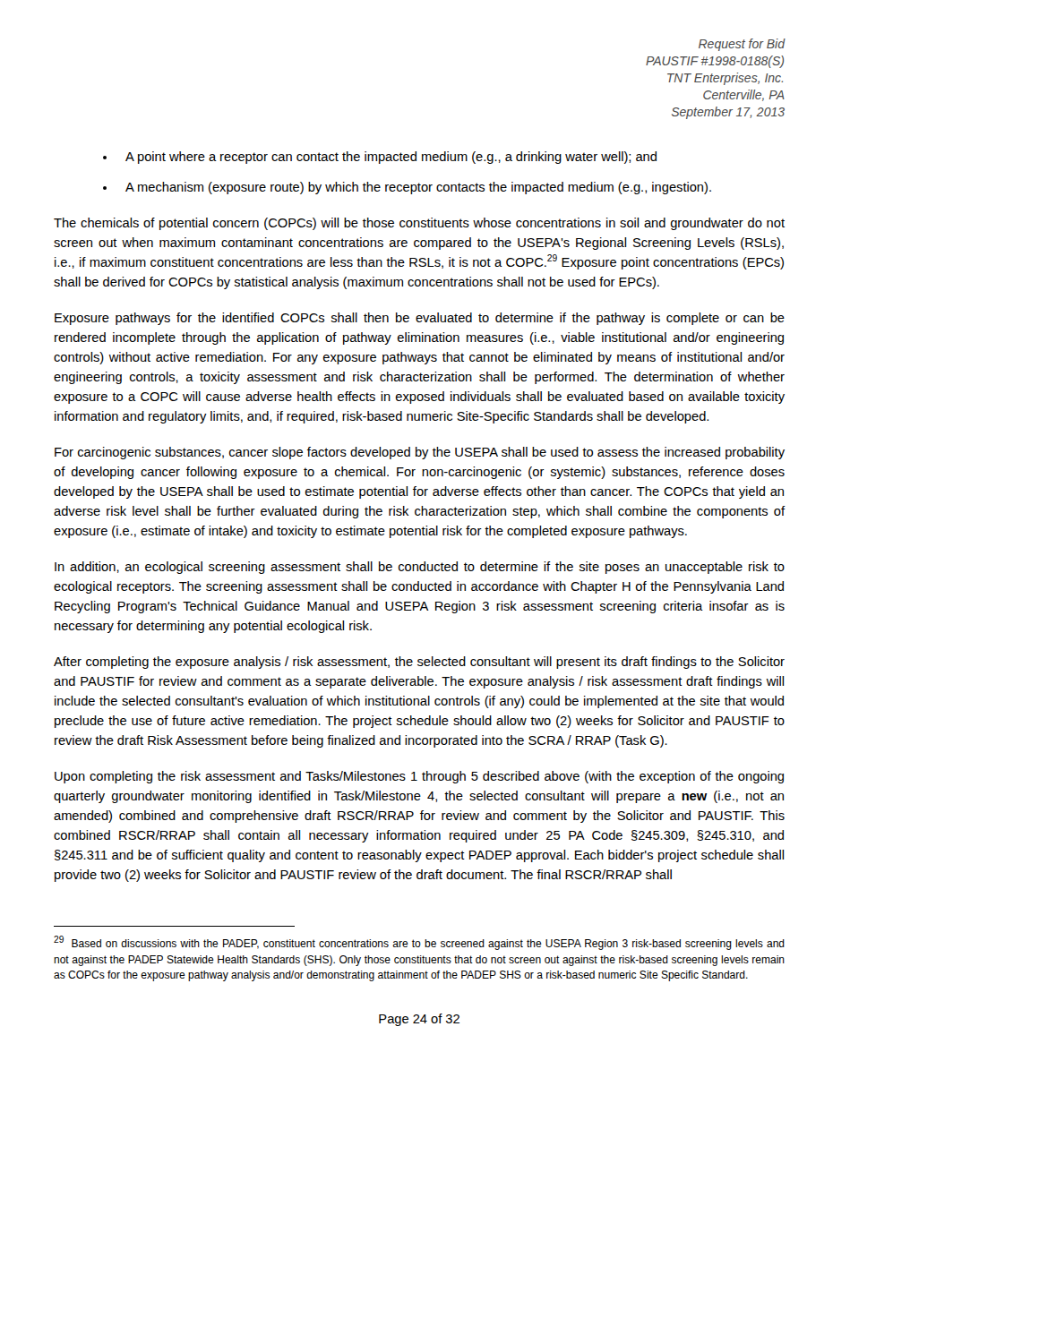Request for Bid
PAUSTIF #1998-0188(S)
TNT Enterprises, Inc.
Centerville, PA
September 17, 2013
A point where a receptor can contact the impacted medium (e.g., a drinking water well); and
A mechanism (exposure route) by which the receptor contacts the impacted medium (e.g., ingestion).
The chemicals of potential concern (COPCs) will be those constituents whose concentrations in soil and groundwater do not screen out when maximum contaminant concentrations are compared to the USEPA's Regional Screening Levels (RSLs), i.e., if maximum constituent concentrations are less than the RSLs, it is not a COPC.29 Exposure point concentrations (EPCs) shall be derived for COPCs by statistical analysis (maximum concentrations shall not be used for EPCs).
Exposure pathways for the identified COPCs shall then be evaluated to determine if the pathway is complete or can be rendered incomplete through the application of pathway elimination measures (i.e., viable institutional and/or engineering controls) without active remediation. For any exposure pathways that cannot be eliminated by means of institutional and/or engineering controls, a toxicity assessment and risk characterization shall be performed. The determination of whether exposure to a COPC will cause adverse health effects in exposed individuals shall be evaluated based on available toxicity information and regulatory limits, and, if required, risk-based numeric Site-Specific Standards shall be developed.
For carcinogenic substances, cancer slope factors developed by the USEPA shall be used to assess the increased probability of developing cancer following exposure to a chemical. For non-carcinogenic (or systemic) substances, reference doses developed by the USEPA shall be used to estimate potential for adverse effects other than cancer. The COPCs that yield an adverse risk level shall be further evaluated during the risk characterization step, which shall combine the components of exposure (i.e., estimate of intake) and toxicity to estimate potential risk for the completed exposure pathways.
In addition, an ecological screening assessment shall be conducted to determine if the site poses an unacceptable risk to ecological receptors. The screening assessment shall be conducted in accordance with Chapter H of the Pennsylvania Land Recycling Program's Technical Guidance Manual and USEPA Region 3 risk assessment screening criteria insofar as is necessary for determining any potential ecological risk.
After completing the exposure analysis / risk assessment, the selected consultant will present its draft findings to the Solicitor and PAUSTIF for review and comment as a separate deliverable. The exposure analysis / risk assessment draft findings will include the selected consultant's evaluation of which institutional controls (if any) could be implemented at the site that would preclude the use of future active remediation. The project schedule should allow two (2) weeks for Solicitor and PAUSTIF to review the draft Risk Assessment before being finalized and incorporated into the SCRA / RRAP (Task G).
Upon completing the risk assessment and Tasks/Milestones 1 through 5 described above (with the exception of the ongoing quarterly groundwater monitoring identified in Task/Milestone 4, the selected consultant will prepare a new (i.e., not an amended) combined and comprehensive draft RSCR/RRAP for review and comment by the Solicitor and PAUSTIF. This combined RSCR/RRAP shall contain all necessary information required under 25 PA Code §245.309, §245.310, and §245.311 and be of sufficient quality and content to reasonably expect PADEP approval. Each bidder's project schedule shall provide two (2) weeks for Solicitor and PAUSTIF review of the draft document. The final RSCR/RRAP shall
29 Based on discussions with the PADEP, constituent concentrations are to be screened against the USEPA Region 3 risk-based screening levels and not against the PADEP Statewide Health Standards (SHS). Only those constituents that do not screen out against the risk-based screening levels remain as COPCs for the exposure pathway analysis and/or demonstrating attainment of the PADEP SHS or a risk-based numeric Site Specific Standard.
Page 24 of 32